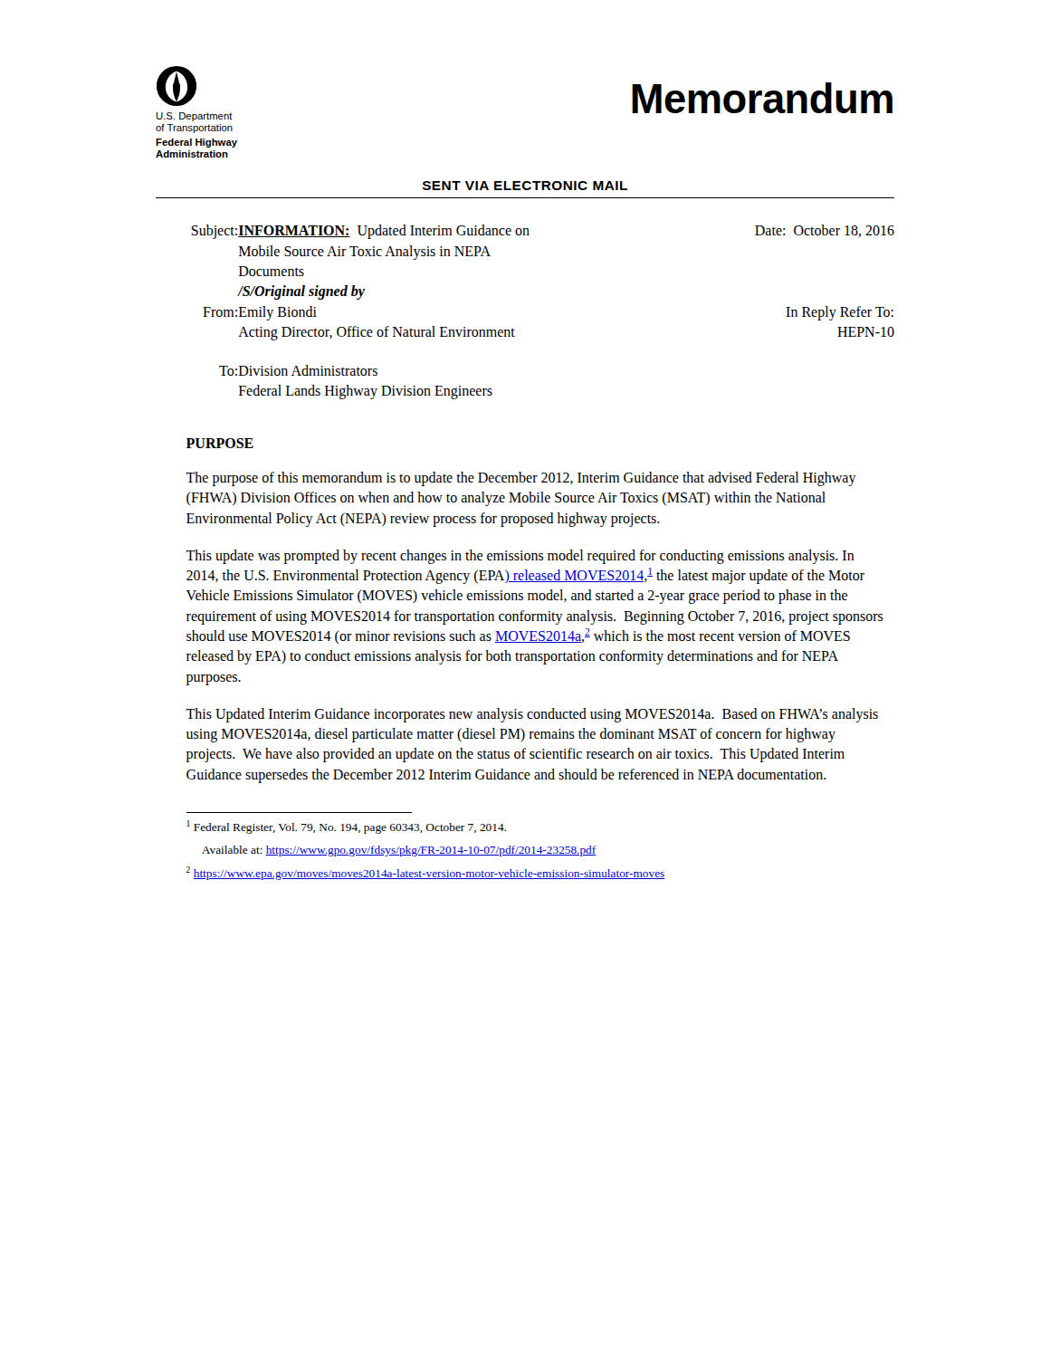U.S. Department
of Transportation
Federal Highway
Administration
Memorandum
SENT VIA ELECTRONIC MAIL
| Subject: | INFORMATION: Updated Interim Guidance on Mobile Source Air Toxic Analysis in NEPA Documents /S/Original signed by | Date: October 18, 2016 |
| From: | Emily Biondi Acting Director, Office of Natural Environment | In Reply Refer To: HEPN-10 |
| To: | Division Administrators Federal Lands Highway Division Engineers | |
PURPOSE
The purpose of this memorandum is to update the December 2012, Interim Guidance that advised Federal Highway (FHWA) Division Offices on when and how to analyze Mobile Source Air Toxics (MSAT) within the National Environmental Policy Act (NEPA) review process for proposed highway projects.
This update was prompted by recent changes in the emissions model required for conducting emissions analysis. In 2014, the U.S. Environmental Protection Agency (EPA) released MOVES2014,1 the latest major update of the Motor Vehicle Emissions Simulator (MOVES) vehicle emissions model, and started a 2-year grace period to phase in the requirement of using MOVES2014 for transportation conformity analysis. Beginning October 7, 2016, project sponsors should use MOVES2014 (or minor revisions such as MOVES2014a,2 which is the most recent version of MOVES released by EPA) to conduct emissions analysis for both transportation conformity determinations and for NEPA purposes.
This Updated Interim Guidance incorporates new analysis conducted using MOVES2014a. Based on FHWA’s analysis using MOVES2014a, diesel particulate matter (diesel PM) remains the dominant MSAT of concern for highway projects. We have also provided an update on the status of scientific research on air toxics. This Updated Interim Guidance supersedes the December 2012 Interim Guidance and should be referenced in NEPA documentation.
1 Federal Register, Vol. 79, No. 194, page 60343, October 7, 2014.
Available at: https://www.gpo.gov/fdsys/pkg/FR-2014-10-07/pdf/2014-23258.pdf
2 https://www.epa.gov/moves/moves2014a-latest-version-motor-vehicle-emission-simulator-moves